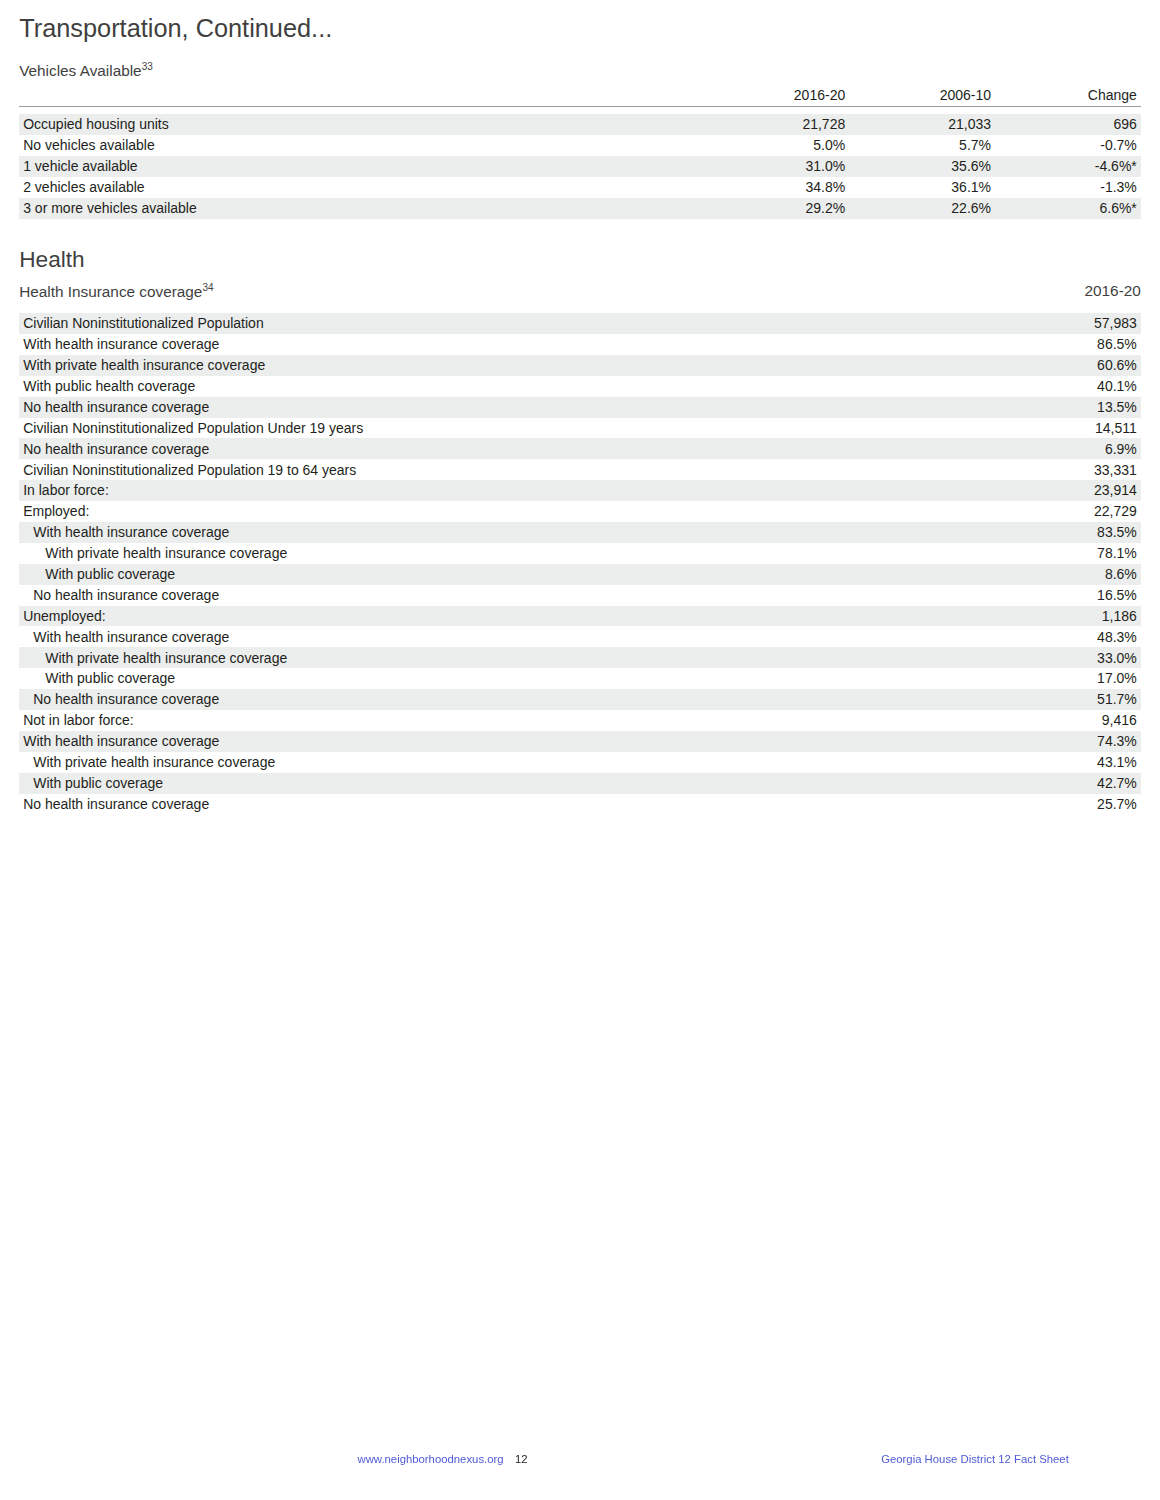Transportation, Continued...
Vehicles Available 33
| | 2016-20 | 2006-10 | Change |
| --- | --- | --- | --- |
| Occupied housing units | 21,728 | 21,033 | 696 |
| No vehicles available | 5.0% | 5.7% | -0.7% |
| 1 vehicle available | 31.0% | 35.6% | -4.6%* |
| 2 vehicles available | 34.8% | 36.1% | -1.3% |
| 3 or more vehicles available | 29.2% | 22.6% | 6.6%* |
Health
Health Insurance coverage 34 2016-20
| Civilian Noninstitutionalized Population | 57,983 |
| With health insurance coverage | 86.5% |
| With private health insurance coverage | 60.6% |
| With public health coverage | 40.1% |
| No health insurance coverage | 13.5% |
| Civilian Noninstitutionalized Population Under 19 years | 14,511 |
| No health insurance coverage | 6.9% |
| Civilian Noninstitutionalized Population 19 to 64 years | 33,331 |
| In labor force: | 23,914 |
| Employed: | 22,729 |
| With health insurance coverage | 83.5% |
| With private health insurance coverage | 78.1% |
| With public coverage | 8.6% |
| No health insurance coverage | 16.5% |
| Unemployed: | 1,186 |
| With health insurance coverage | 48.3% |
| With private health insurance coverage | 33.0% |
| With public coverage | 17.0% |
| No health insurance coverage | 51.7% |
| Not in labor force: | 9,416 |
| With health insurance coverage | 74.3% |
| With private health insurance coverage | 43.1% |
| With public coverage | 42.7% |
| No health insurance coverage | 25.7% |
| www.neighborhoodnexus.org | 12 | Georgia House District 12 Fact Sheet |